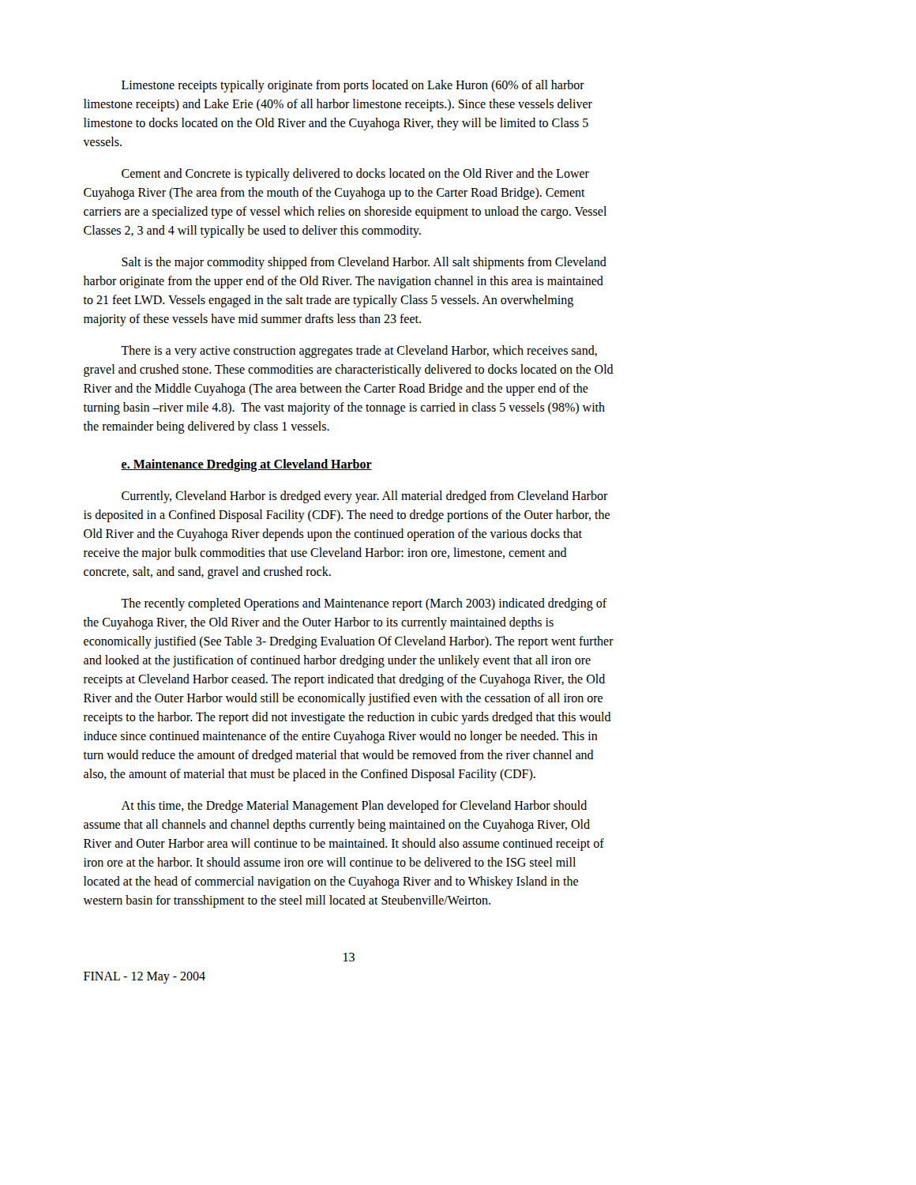Limestone receipts typically originate from ports located on Lake Huron (60% of all harbor limestone receipts) and Lake Erie (40% of all harbor limestone receipts.). Since these vessels deliver limestone to docks located on the Old River and the Cuyahoga River, they will be limited to Class 5 vessels.
Cement and Concrete is typically delivered to docks located on the Old River and the Lower Cuyahoga River (The area from the mouth of the Cuyahoga up to the Carter Road Bridge). Cement carriers are a specialized type of vessel which relies on shoreside equipment to unload the cargo. Vessel Classes 2, 3 and 4 will typically be used to deliver this commodity.
Salt is the major commodity shipped from Cleveland Harbor. All salt shipments from Cleveland harbor originate from the upper end of the Old River. The navigation channel in this area is maintained to 21 feet LWD. Vessels engaged in the salt trade are typically Class 5 vessels. An overwhelming majority of these vessels have mid summer drafts less than 23 feet.
There is a very active construction aggregates trade at Cleveland Harbor, which receives sand, gravel and crushed stone. These commodities are characteristically delivered to docks located on the Old River and the Middle Cuyahoga (The area between the Carter Road Bridge and the upper end of the turning basin –river mile 4.8). The vast majority of the tonnage is carried in class 5 vessels (98%) with the remainder being delivered by class 1 vessels.
e. Maintenance Dredging at Cleveland Harbor
Currently, Cleveland Harbor is dredged every year. All material dredged from Cleveland Harbor is deposited in a Confined Disposal Facility (CDF). The need to dredge portions of the Outer harbor, the Old River and the Cuyahoga River depends upon the continued operation of the various docks that receive the major bulk commodities that use Cleveland Harbor: iron ore, limestone, cement and concrete, salt, and sand, gravel and crushed rock.
The recently completed Operations and Maintenance report (March 2003) indicated dredging of the Cuyahoga River, the Old River and the Outer Harbor to its currently maintained depths is economically justified (See Table 3- Dredging Evaluation Of Cleveland Harbor). The report went further and looked at the justification of continued harbor dredging under the unlikely event that all iron ore receipts at Cleveland Harbor ceased. The report indicated that dredging of the Cuyahoga River, the Old River and the Outer Harbor would still be economically justified even with the cessation of all iron ore receipts to the harbor. The report did not investigate the reduction in cubic yards dredged that this would induce since continued maintenance of the entire Cuyahoga River would no longer be needed. This in turn would reduce the amount of dredged material that would be removed from the river channel and also, the amount of material that must be placed in the Confined Disposal Facility (CDF).
At this time, the Dredge Material Management Plan developed for Cleveland Harbor should assume that all channels and channel depths currently being maintained on the Cuyahoga River, Old River and Outer Harbor area will continue to be maintained. It should also assume continued receipt of iron ore at the harbor. It should assume iron ore will continue to be delivered to the ISG steel mill located at the head of commercial navigation on the Cuyahoga River and to Whiskey Island in the western basin for transshipment to the steel mill located at Steubenville/Weirton.
13
FINAL - 12 May - 2004